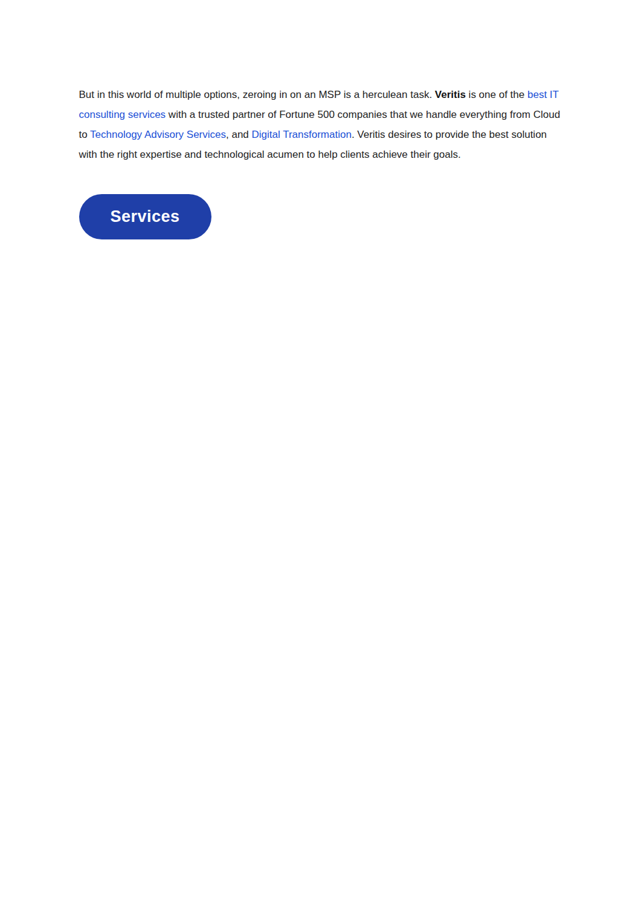But in this world of multiple options, zeroing in on an MSP is a herculean task. Veritis is one of the best IT consulting services with a trusted partner of Fortune 500 companies that we handle everything from Cloud to Technology Advisory Services, and Digital Transformation. Veritis desires to provide the best solution with the right expertise and technological acumen to help clients achieve their goals.
Services